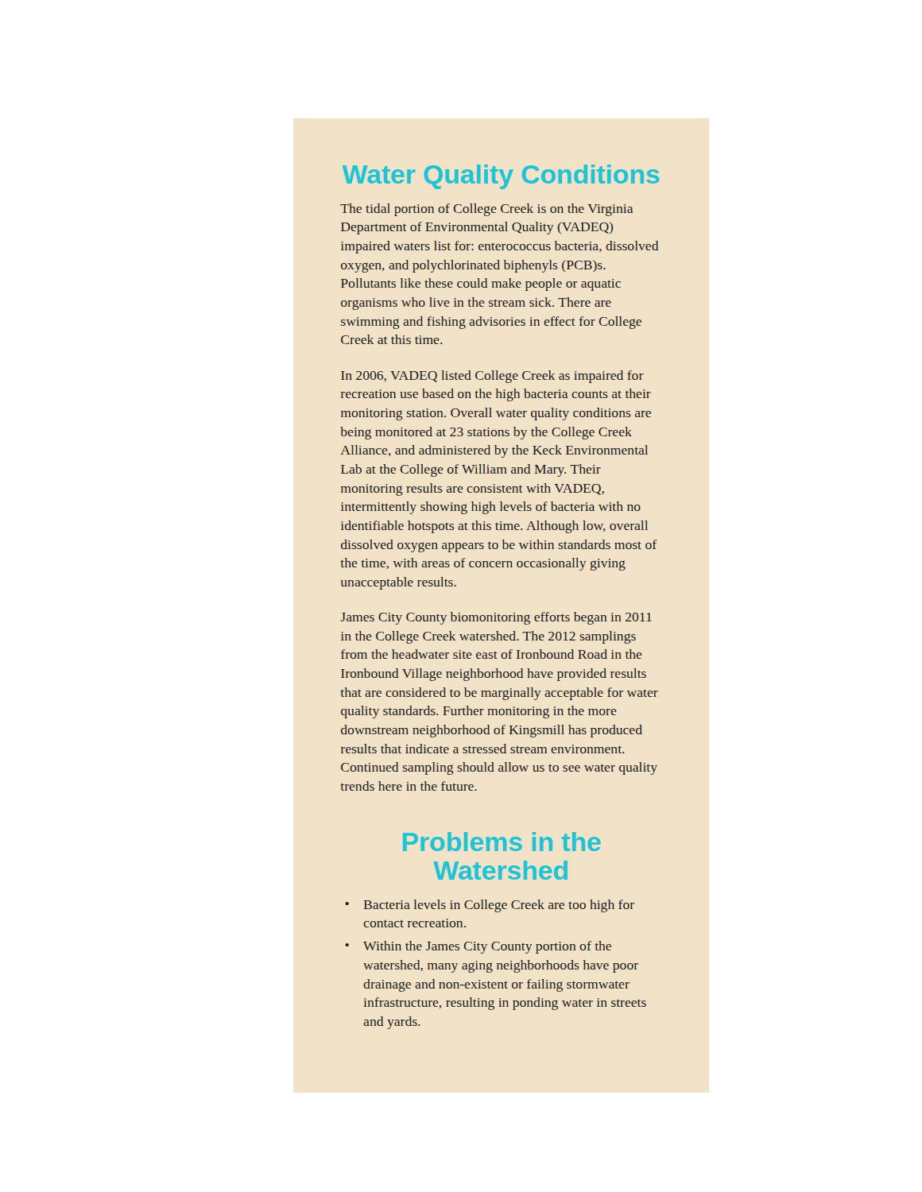Water Quality Conditions
The tidal portion of College Creek is on the Virginia Department of Environmental Quality (VADEQ) impaired waters list for: enterococcus bacteria, dissolved oxygen, and polychlorinated biphenyls (PCB)s. Pollutants like these could make people or aquatic organisms who live in the stream sick. There are swimming and fishing advisories in effect for College Creek at this time.
In 2006, VADEQ listed College Creek as impaired for recreation use based on the high bacteria counts at their monitoring station. Overall water quality conditions are being monitored at 23 stations by the College Creek Alliance, and administered by the Keck Environmental Lab at the College of William and Mary. Their monitoring results are consistent with VADEQ, intermittently showing high levels of bacteria with no identifiable hotspots at this time. Although low, overall dissolved oxygen appears to be within standards most of the time, with areas of concern occasionally giving unacceptable results.
James City County biomonitoring efforts began in 2011 in the College Creek watershed. The 2012 samplings from the headwater site east of Ironbound Road in the Ironbound Village neighborhood have provided results that are considered to be marginally acceptable for water quality standards. Further monitoring in the more downstream neighborhood of Kingsmill has produced results that indicate a stressed stream environment. Continued sampling should allow us to see water quality trends here in the future.
Problems in the Watershed
Bacteria levels in College Creek are too high for contact recreation.
Within the James City County portion of the watershed, many aging neighborhoods have poor drainage and non-existent or failing stormwater infrastructure, resulting in ponding water in streets and yards.